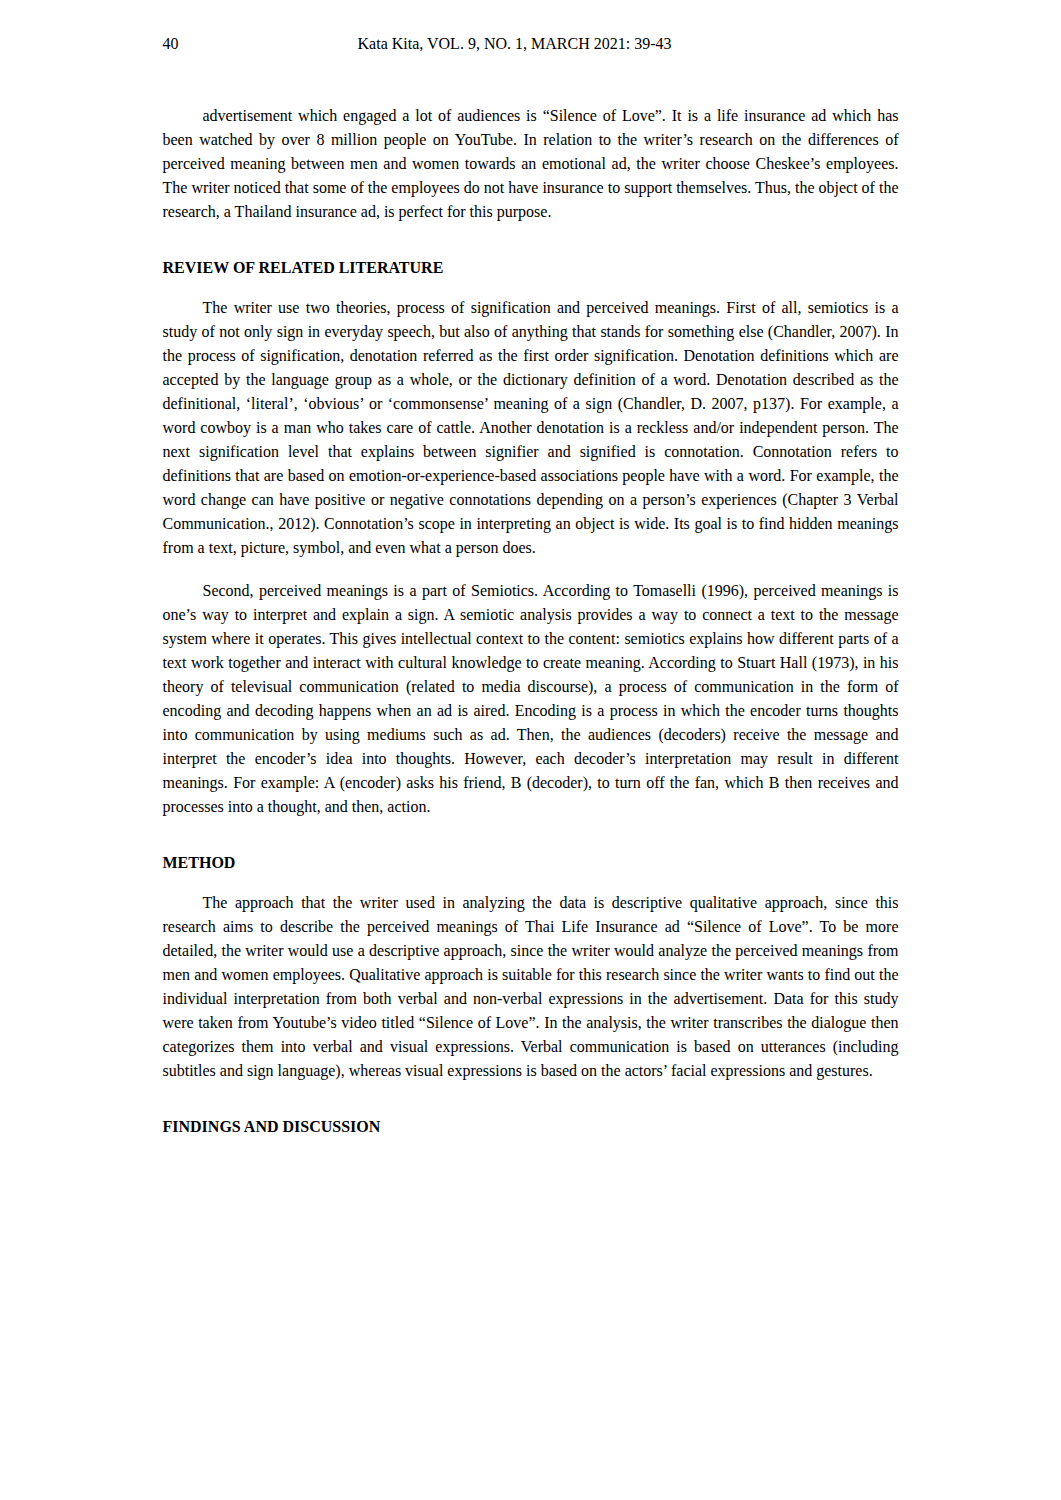40 Kata Kita, VOL. 9, NO. 1, MARCH 2021: 39-43
advertisement which engaged a lot of audiences is “Silence of Love”. It is a life insurance ad which has been watched by over 8 million people on YouTube. In relation to the writer’s research on the differences of perceived meaning between men and women towards an emotional ad, the writer choose Cheskee’s employees. The writer noticed that some of the employees do not have insurance to support themselves. Thus, the object of the research, a Thailand insurance ad, is perfect for this purpose.
REVIEW OF RELATED LITERATURE
The writer use two theories, process of signification and perceived meanings. First of all, semiotics is a study of not only sign in everyday speech, but also of anything that stands for something else (Chandler, 2007). In the process of signification, denotation referred as the first order signification. Denotation definitions which are accepted by the language group as a whole, or the dictionary definition of a word. Denotation described as the definitional, ‘literal’, ‘obvious’ or ‘commonsense’ meaning of a sign (Chandler, D. 2007, p137). For example, a word cowboy is a man who takes care of cattle. Another denotation is a reckless and/or independent person. The next signification level that explains between signifier and signified is connotation. Connotation refers to definitions that are based on emotion-or-experience-based associations people have with a word. For example, the word change can have positive or negative connotations depending on a person’s experiences (Chapter 3 Verbal Communication., 2012). Connotation’s scope in interpreting an object is wide. Its goal is to find hidden meanings from a text, picture, symbol, and even what a person does.
Second, perceived meanings is a part of Semiotics. According to Tomaselli (1996), perceived meanings is one’s way to interpret and explain a sign. A semiotic analysis provides a way to connect a text to the message system where it operates. This gives intellectual context to the content: semiotics explains how different parts of a text work together and interact with cultural knowledge to create meaning. According to Stuart Hall (1973), in his theory of televisual communication (related to media discourse), a process of communication in the form of encoding and decoding happens when an ad is aired. Encoding is a process in which the encoder turns thoughts into communication by using mediums such as ad. Then, the audiences (decoders) receive the message and interpret the encoder’s idea into thoughts. However, each decoder’s interpretation may result in different meanings. For example: A (encoder) asks his friend, B (decoder), to turn off the fan, which B then receives and processes into a thought, and then, action.
METHOD
The approach that the writer used in analyzing the data is descriptive qualitative approach, since this research aims to describe the perceived meanings of Thai Life Insurance ad “Silence of Love”. To be more detailed, the writer would use a descriptive approach, since the writer would analyze the perceived meanings from men and women employees. Qualitative approach is suitable for this research since the writer wants to find out the individual interpretation from both verbal and non-verbal expressions in the advertisement. Data for this study were taken from Youtube’s video titled “Silence of Love”. In the analysis, the writer transcribes the dialogue then categorizes them into verbal and visual expressions. Verbal communication is based on utterances (including subtitles and sign language), whereas visual expressions is based on the actors’ facial expressions and gestures.
FINDINGS AND DISCUSSION